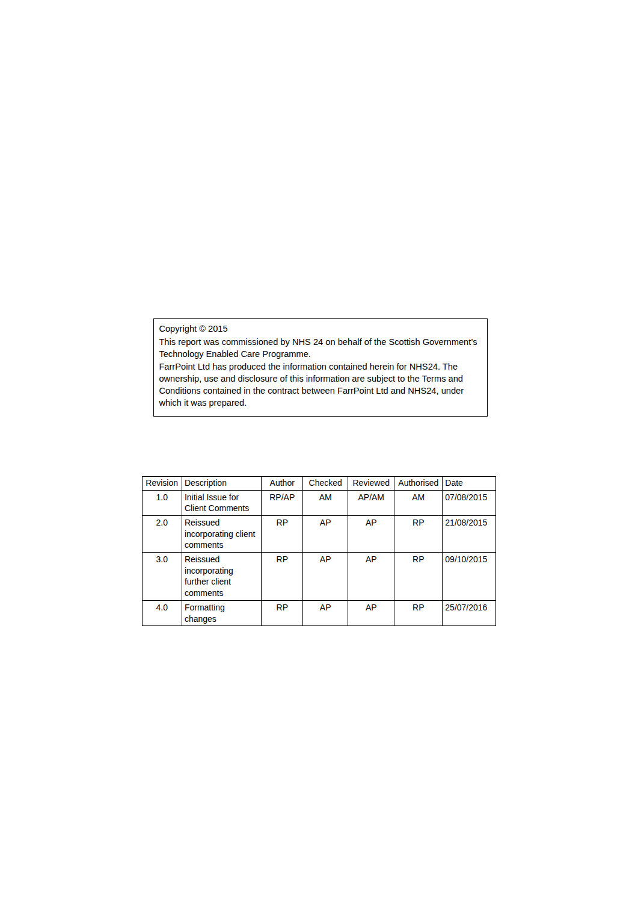Copyright © 2015
This report was commissioned by NHS 24 on behalf of the Scottish Government’s Technology Enabled Care Programme.
FarrPoint Ltd has produced the information contained herein for NHS24. The ownership, use and disclosure of this information are subject to the Terms and Conditions contained in the contract between FarrPoint Ltd and NHS24, under which it was prepared.
| Revision | Description | Author | Checked | Reviewed | Authorised | Date |
| --- | --- | --- | --- | --- | --- | --- |
| 1.0 | Initial Issue for Client Comments | RP/AP | AM | AP/AM | AM | 07/08/2015 |
| 2.0 | Reissued incorporating client comments | RP | AP | AP | RP | 21/08/2015 |
| 3.0 | Reissued incorporating further client comments | RP | AP | AP | RP | 09/10/2015 |
| 4.0 | Formatting changes | RP | AP | AP | RP | 25/07/2016 |